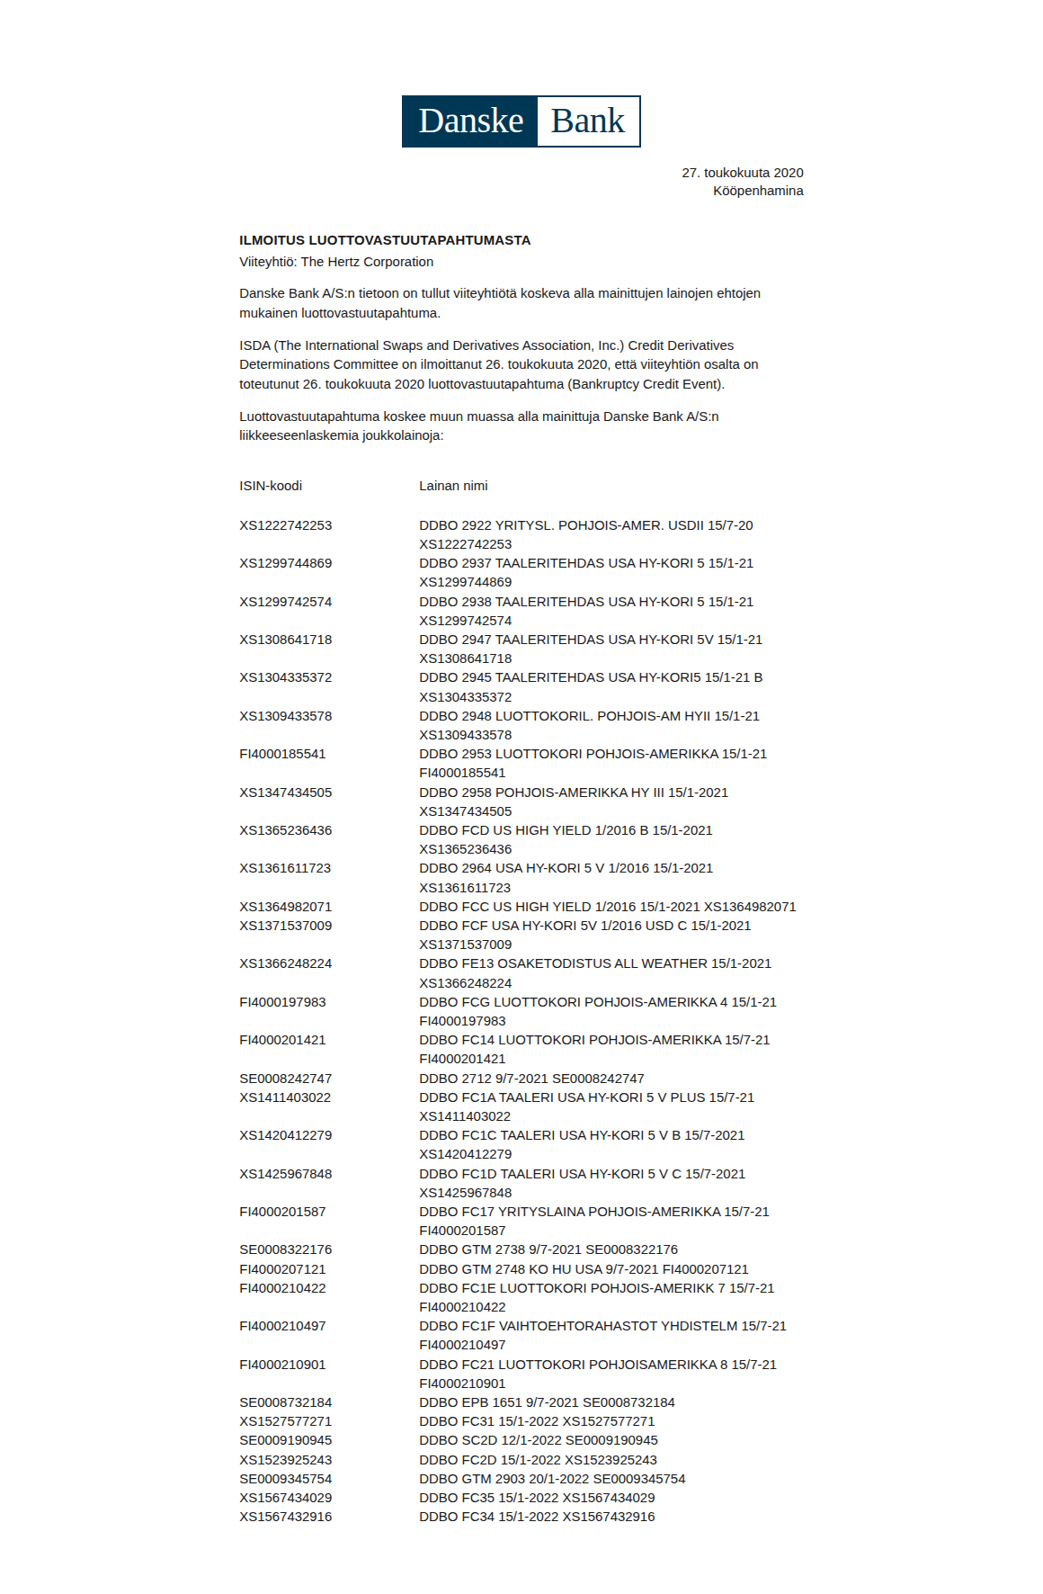Danske
Bank
27. toukokuuta 2020
Kööpenhamina
ILMOITUS LUOTTOVASTUUTAPAHTUMASTA
Viiteyhtiö: The Hertz Corporation
Danske Bank A/S:n tietoon on tullut viiteyhtiötä koskeva alla mainittujen lainojen ehtojen mukainen luottovastuutapahtuma.
ISDA (The International Swaps and Derivatives Association, Inc.) Credit Derivatives Determinations Committee on ilmoittanut 26. toukokuuta 2020, että viiteyhtiön osalta on toteutunut 26. toukokuuta 2020 luottovastuutapahtuma (Bankruptcy Credit Event).
Luottovastuutapahtuma koskee muun muassa alla mainittuja Danske Bank A/S:n liikkeeseenlaskemia joukkolainoja:
ISIN-koodi
Lainan nimi
XS1222742253
DDBO 2922 YRITYSL. POHJOIS-AMER. USDII 15/7-20 XS1222742253
XS1299744869
DDBO 2937 TAALERITEHDAS USA HY-KORI 5 15/1-21 XS1299744869
XS1299742574
DDBO 2938 TAALERITEHDAS USA HY-KORI 5 15/1-21 XS1299742574
XS1308641718
DDBO 2947 TAALERITEHDAS USA HY-KORI 5V 15/1-21 XS1308641718
XS1304335372
DDBO 2945 TAALERITEHDAS USA HY-KORI5 15/1-21 B XS1304335372
XS1309433578
DDBO 2948 LUOTTOKORIL. POHJOIS-AM HYII 15/1-21 XS1309433578
FI4000185541
DDBO 2953 LUOTTOKORI POHJOIS-AMERIKKA 15/1-21 FI4000185541
XS1347434505
DDBO 2958 POHJOIS-AMERIKKA HY III 15/1-2021 XS1347434505
XS1365236436
DDBO FCD US HIGH YIELD 1/2016 B 15/1-2021 XS1365236436
XS1361611723
DDBO 2964 USA HY-KORI 5 V 1/2016 15/1-2021 XS1361611723
XS1364982071
DDBO FCC US HIGH YIELD 1/2016 15/1-2021 XS1364982071
XS1371537009
DDBO FCF USA HY-KORI 5V 1/2016 USD C 15/1-2021 XS1371537009
XS1366248224
DDBO FE13 OSAKETODISTUS ALL WEATHER 15/1-2021 XS1366248224
FI4000197983
DDBO FCG LUOTTOKORI POHJOIS-AMERIKKA 4 15/1-21 FI4000197983
FI4000201421
DDBO FC14 LUOTTOKORI POHJOIS-AMERIKKA 15/7-21 FI4000201421
SE0008242747
DDBO 2712 9/7-2021 SE0008242747
XS1411403022
DDBO FC1A TAALERI USA HY-KORI 5 V PLUS 15/7-21 XS1411403022
XS1420412279
DDBO FC1C TAALERI USA HY-KORI 5 V B 15/7-2021 XS1420412279
XS1425967848
DDBO FC1D TAALERI USA HY-KORI 5 V C 15/7-2021 XS1425967848
FI4000201587
DDBO FC17 YRITYSLAINA POHJOIS-AMERIKKA 15/7-21 FI4000201587
SE0008322176
DDBO GTM 2738 9/7-2021 SE0008322176
FI4000207121
DDBO GTM 2748 KO HU USA 9/7-2021 FI4000207121
FI4000210422
DDBO FC1E LUOTTOKORI POHJOIS-AMERIKK 7 15/7-21 FI4000210422
FI4000210497
DDBO FC1F VAIHTOEHTORAHASTOT YHDISTELM 15/7-21 FI4000210497
FI4000210901
DDBO FC21 LUOTTOKORI POHJOISAMERIKKA 8 15/7-21 FI4000210901
SE0008732184
DDBO EPB 1651 9/7-2021 SE0008732184
XS1527577271
DDBO FC31 15/1-2022 XS1527577271
SE0009190945
DDBO SC2D 12/1-2022 SE0009190945
XS1523925243
DDBO FC2D 15/1-2022 XS1523925243
SE0009345754
DDBO GTM 2903 20/1-2022 SE0009345754
XS1567434029
DDBO FC35 15/1-2022 XS1567434029
XS1567432916
DDBO FC34 15/1-2022 XS1567432916